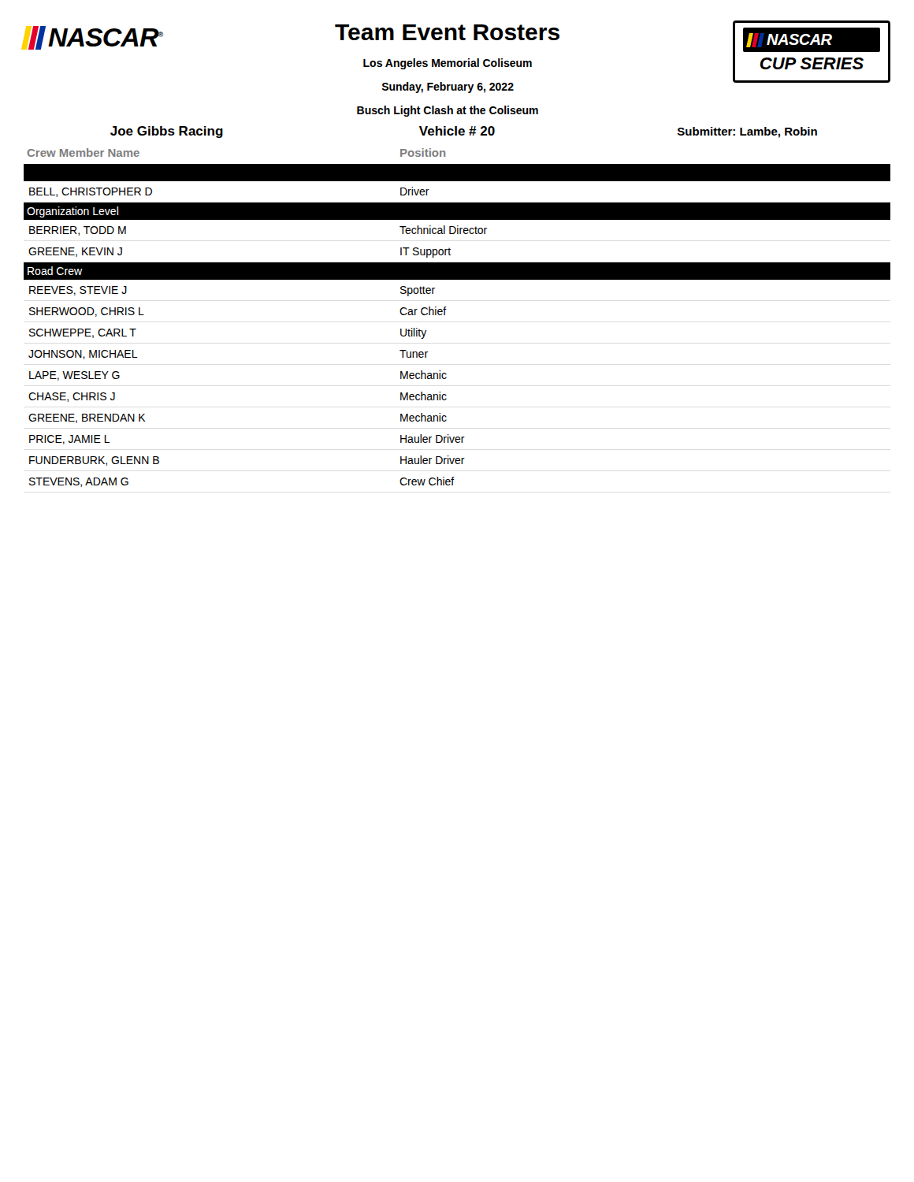NASCAR®
Team Event Rosters
Los Angeles Memorial Coliseum
Sunday, February 6, 2022
Busch Light Clash at the Coliseum
NASCAR
CUP SERIES
Joe Gibbs Racing
Vehicle # 20
Submitter: Lambe, Robin
| Crew Member Name | Position |
| --- | --- |
| BELL, CHRISTOPHER D | Driver |
| Organization Level |
| BERRIER, TODD M | Technical Director |
| GREENE, KEVIN J | IT Support |
| Road Crew |
| REEVES, STEVIE J | Spotter |
| SHERWOOD, CHRIS L | Car Chief |
| SCHWEPPE, CARL T | Utility |
| JOHNSON, MICHAEL | Tuner |
| LAPE, WESLEY G | Mechanic |
| CHASE, CHRIS J | Mechanic |
| GREENE, BRENDAN K | Mechanic |
| PRICE, JAMIE L | Hauler Driver |
| FUNDERBURK, GLENN B | Hauler Driver |
| STEVENS, ADAM G | Crew Chief |